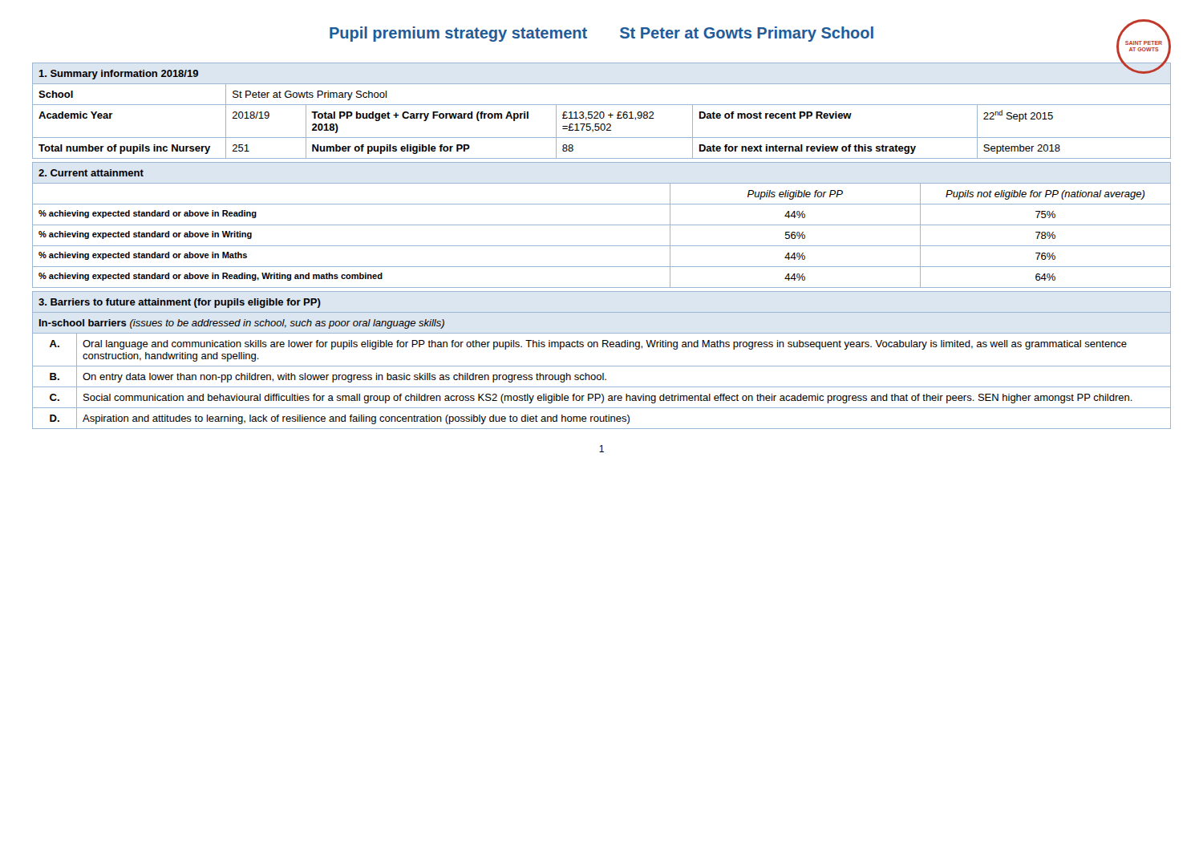Pupil premium strategy statement
St Peter at Gowts Primary School
SAINT PETER
AT GOWTS
| 1. Summary information 2018/19 |
| School | St Peter at Gowts Primary School |
| Academic Year | 2018/19 | Total PP budget + Carry Forward (from April 2018) | £113,520 + £61,982 =£175,502 | Date of most recent PP Review | 22 nd Sept 2015 |
| Total number of pupils inc Nursery | 251 | Number of pupils eligible for PP | 88 | Date for next internal review of this strategy | September 2018 |
| 2. Current attainment |
| | Pupils eligible for PP | Pupils not eligible for PP (national average) |
| % achieving expected standard or above in Reading | 44% | 75% |
| % achieving expected standard or above in Writing | 56% | 78% |
| % achieving expected standard or above in Maths | 44% | 76% |
| % achieving expected standard or above in Reading, Writing and maths combined | 44% | 64% |
| 3. Barriers to future attainment (for pupils eligible for PP) |
| In-school barriers (issues to be addressed in school, such as poor oral language skills) |
| A. | Oral language and communication skills are lower for pupils eligible for PP than for other pupils. This impacts on Reading, Writing and Maths progress in subsequent years. Vocabulary is limited, as well as grammatical sentence construction, handwriting and spelling. |
| B. | On entry data lower than non-pp children, with slower progress in basic skills as children progress through school. |
| C. | Social communication and behavioural difficulties for a small group of children across KS2 (mostly eligible for PP) are having detrimental effect on their academic progress and that of their peers. SEN higher amongst PP children. |
| D. | Aspiration and attitudes to learning, lack of resilience and failing concentration (possibly due to diet and home routines) |
1